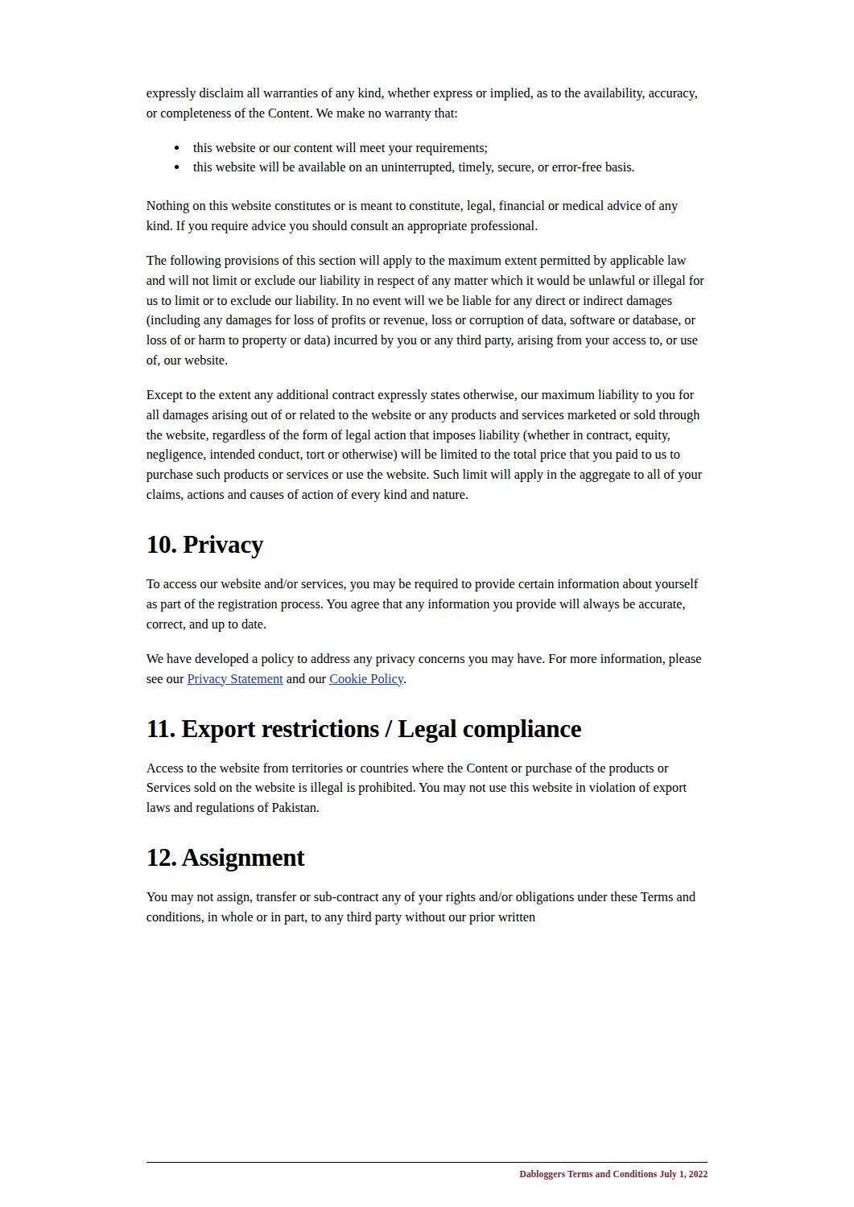expressly disclaim all warranties of any kind, whether express or implied, as to the availability, accuracy, or completeness of the Content. We make no warranty that:
this website or our content will meet your requirements;
this website will be available on an uninterrupted, timely, secure, or error-free basis.
Nothing on this website constitutes or is meant to constitute, legal, financial or medical advice of any kind. If you require advice you should consult an appropriate professional.
The following provisions of this section will apply to the maximum extent permitted by applicable law and will not limit or exclude our liability in respect of any matter which it would be unlawful or illegal for us to limit or to exclude our liability. In no event will we be liable for any direct or indirect damages (including any damages for loss of profits or revenue, loss or corruption of data, software or database, or loss of or harm to property or data) incurred by you or any third party, arising from your access to, or use of, our website.
Except to the extent any additional contract expressly states otherwise, our maximum liability to you for all damages arising out of or related to the website or any products and services marketed or sold through the website, regardless of the form of legal action that imposes liability (whether in contract, equity, negligence, intended conduct, tort or otherwise) will be limited to the total price that you paid to us to purchase such products or services or use the website. Such limit will apply in the aggregate to all of your claims, actions and causes of action of every kind and nature.
10. Privacy
To access our website and/or services, you may be required to provide certain information about yourself as part of the registration process. You agree that any information you provide will always be accurate, correct, and up to date.
We have developed a policy to address any privacy concerns you may have. For more information, please see our Privacy Statement and our Cookie Policy.
11. Export restrictions / Legal compliance
Access to the website from territories or countries where the Content or purchase of the products or Services sold on the website is illegal is prohibited. You may not use this website in violation of export laws and regulations of Pakistan.
12. Assignment
You may not assign, transfer or sub-contract any of your rights and/or obligations under these Terms and conditions, in whole or in part, to any third party without our prior written
Dabloggers Terms and Conditions July 1, 2022